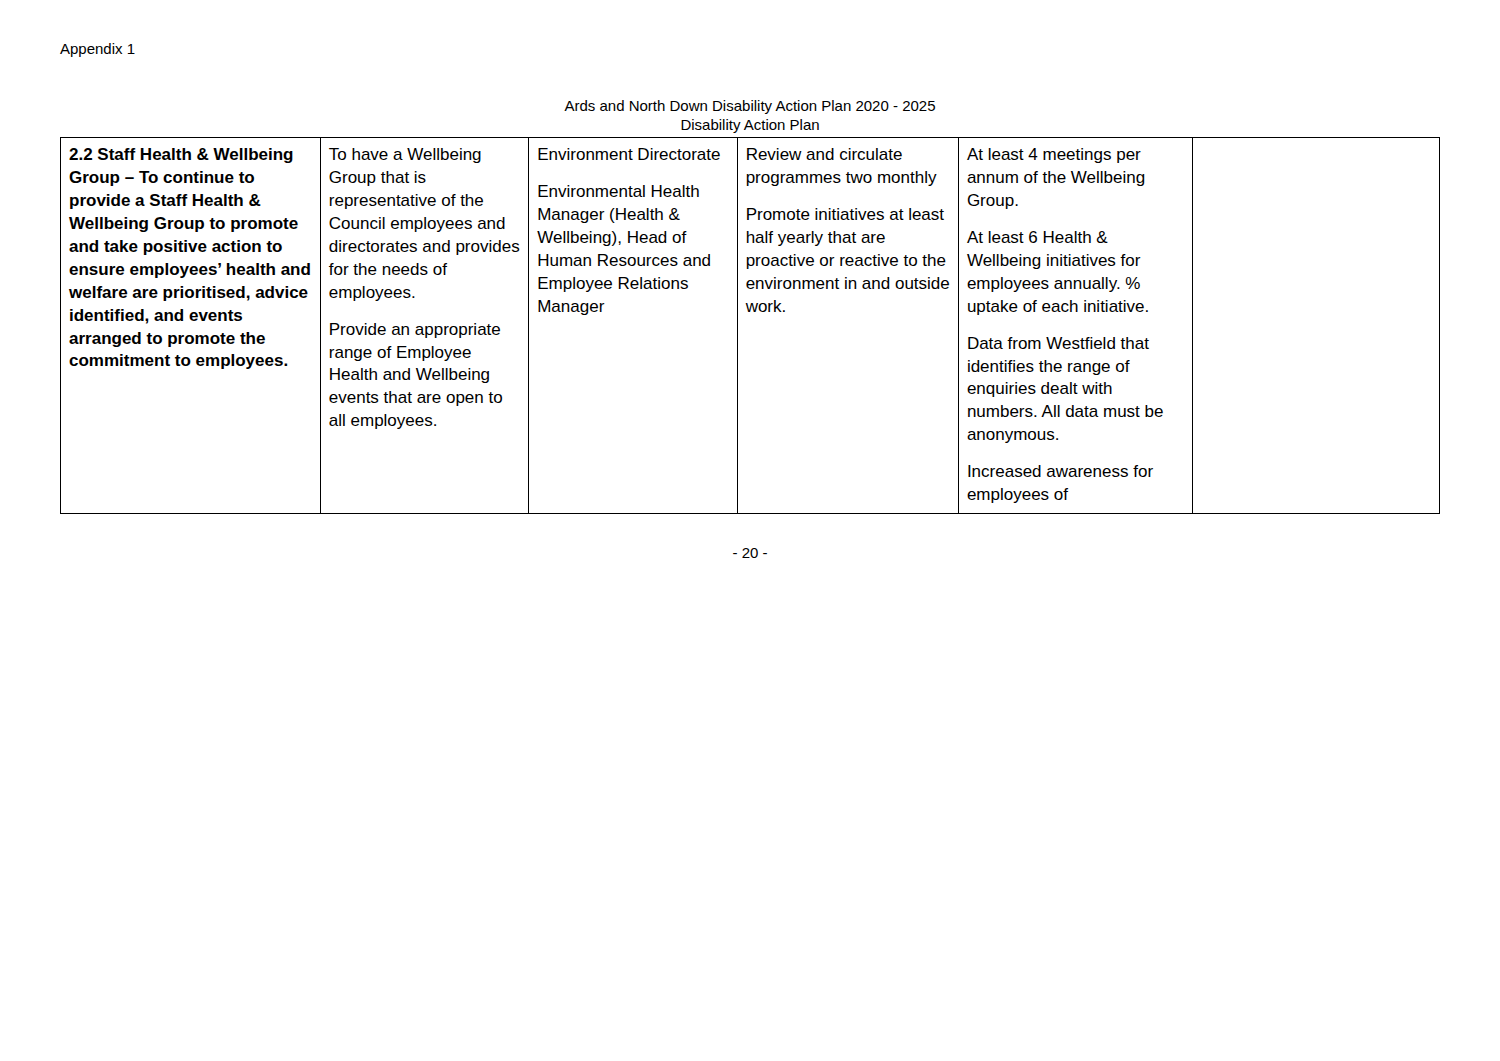Appendix 1
Ards and North Down Disability Action Plan 2020 - 2025
Disability Action Plan
| 2.2 Staff Health & Wellbeing Group – To continue to provide a Staff Health & Wellbeing Group to promote and take positive action to ensure employees’ health and welfare are prioritised, advice identified, and events arranged to promote the commitment to employees. | To have a Wellbeing Group that is representative of the Council employees and directorates and provides for the needs of employees. Provide an appropriate range of Employee Health and Wellbeing events that are open to all employees. | Environment Directorate Environmental Health Manager (Health & Wellbeing), Head of Human Resources and Employee Relations Manager | Review and circulate programmes two monthly Promote initiatives at least half yearly that are proactive or reactive to the environment in and outside work. | At least 4 meetings per annum of the Wellbeing Group. At least 6 Health & Wellbeing initiatives for employees annually. % uptake of each initiative. Data from Westfield that identifies the range of enquiries dealt with numbers. All data must be anonymous. Increased awareness for employees of | |
- 20 -